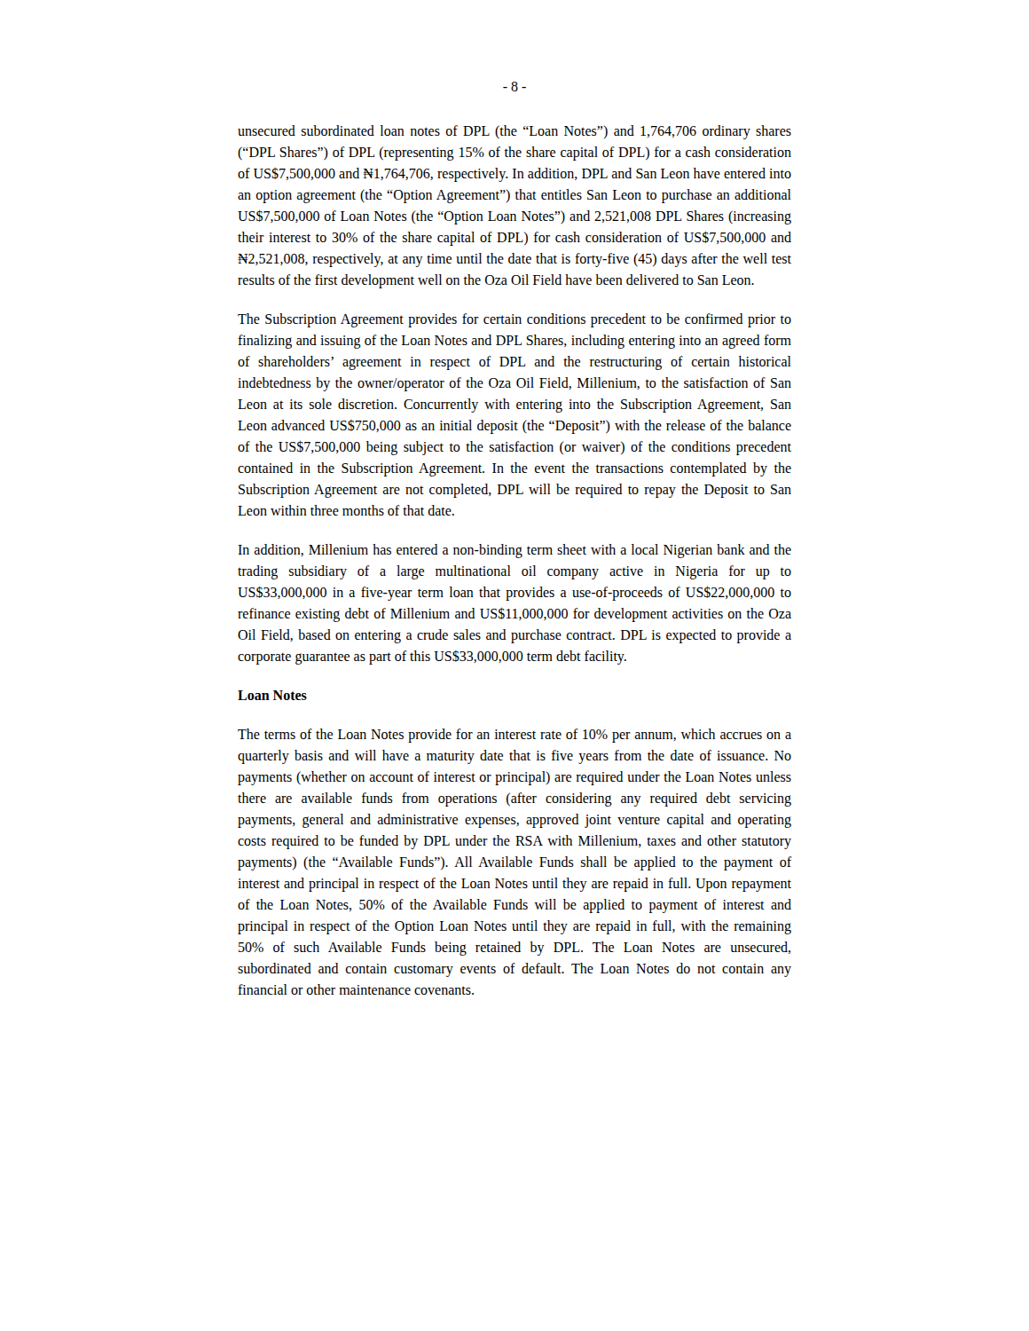- 8 -
unsecured subordinated loan notes of DPL (the “Loan Notes”) and 1,764,706 ordinary shares (“DPL Shares”) of DPL (representing 15% of the share capital of DPL) for a cash consideration of US$7,500,000 and ₦1,764,706, respectively. In addition, DPL and San Leon have entered into an option agreement (the “Option Agreement”) that entitles San Leon to purchase an additional US$7,500,000 of Loan Notes (the “Option Loan Notes”) and 2,521,008 DPL Shares (increasing their interest to 30% of the share capital of DPL) for cash consideration of US$7,500,000 and ₦2,521,008, respectively, at any time until the date that is forty-five (45) days after the well test results of the first development well on the Oza Oil Field have been delivered to San Leon.
The Subscription Agreement provides for certain conditions precedent to be confirmed prior to finalizing and issuing of the Loan Notes and DPL Shares, including entering into an agreed form of shareholders’ agreement in respect of DPL and the restructuring of certain historical indebtedness by the owner/operator of the Oza Oil Field, Millenium, to the satisfaction of San Leon at its sole discretion. Concurrently with entering into the Subscription Agreement, San Leon advanced US$750,000 as an initial deposit (the “Deposit”) with the release of the balance of the US$7,500,000 being subject to the satisfaction (or waiver) of the conditions precedent contained in the Subscription Agreement. In the event the transactions contemplated by the Subscription Agreement are not completed, DPL will be required to repay the Deposit to San Leon within three months of that date.
In addition, Millenium has entered a non-binding term sheet with a local Nigerian bank and the trading subsidiary of a large multinational oil company active in Nigeria for up to US$33,000,000 in a five-year term loan that provides a use-of-proceeds of US$22,000,000 to refinance existing debt of Millenium and US$11,000,000 for development activities on the Oza Oil Field, based on entering a crude sales and purchase contract. DPL is expected to provide a corporate guarantee as part of this US$33,000,000 term debt facility.
Loan Notes
The terms of the Loan Notes provide for an interest rate of 10% per annum, which accrues on a quarterly basis and will have a maturity date that is five years from the date of issuance. No payments (whether on account of interest or principal) are required under the Loan Notes unless there are available funds from operations (after considering any required debt servicing payments, general and administrative expenses, approved joint venture capital and operating costs required to be funded by DPL under the RSA with Millenium, taxes and other statutory payments) (the “Available Funds”). All Available Funds shall be applied to the payment of interest and principal in respect of the Loan Notes until they are repaid in full. Upon repayment of the Loan Notes, 50% of the Available Funds will be applied to payment of interest and principal in respect of the Option Loan Notes until they are repaid in full, with the remaining 50% of such Available Funds being retained by DPL. The Loan Notes are unsecured, subordinated and contain customary events of default. The Loan Notes do not contain any financial or other maintenance covenants.